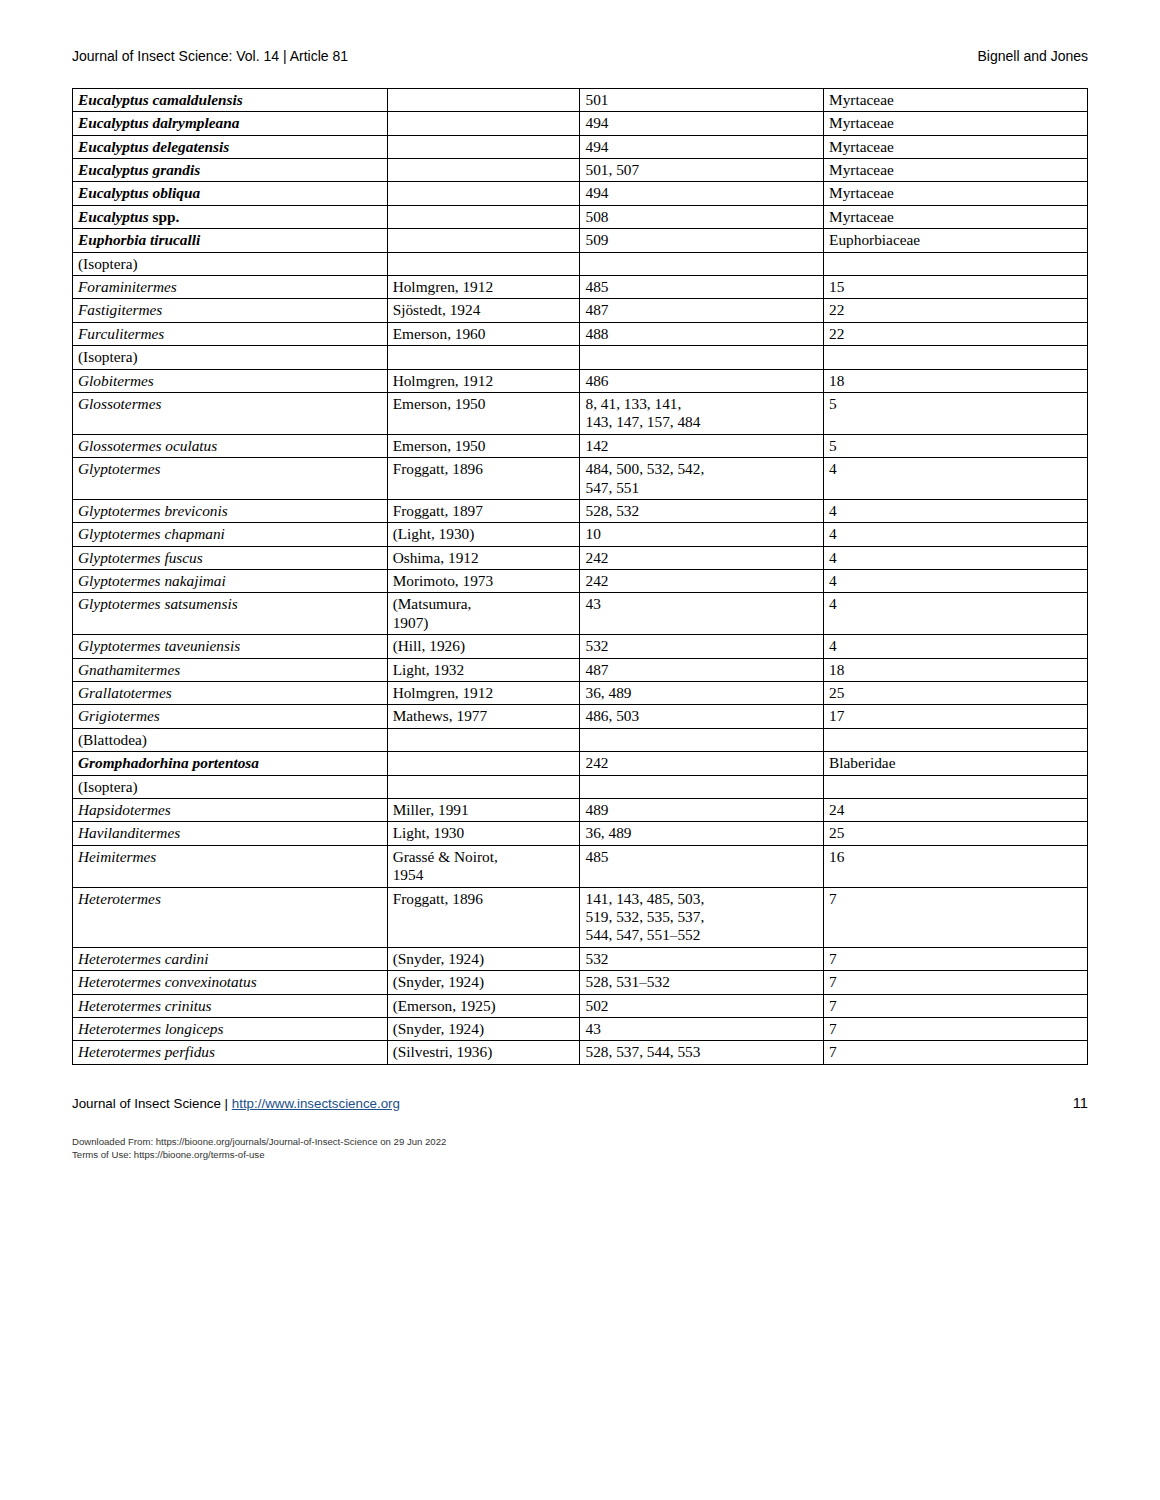Journal of Insect Science: Vol. 14 | Article 81
Bignell and Jones
| Eucalyptus camaldulensis | | 501 | Myrtaceae |
| Eucalyptus dalrympleana | | 494 | Myrtaceae |
| Eucalyptus delegatensis | | 494 | Myrtaceae |
| Eucalyptus grandis | | 501, 507 | Myrtaceae |
| Eucalyptus obliqua | | 494 | Myrtaceae |
| Eucalyptus spp. | | 508 | Myrtaceae |
| Euphorbia tirucalli | | 509 | Euphorbiaceae |
| (Isoptera) | | | |
| Foraminitermes | Holmgren, 1912 | 485 | 15 |
| Fastigitermes | Sjöstedt, 1924 | 487 | 22 |
| Furculitermes | Emerson, 1960 | 488 | 22 |
| (Isoptera) | | | |
| Globitermes | Holmgren, 1912 | 486 | 18 |
| Glossotermes | Emerson, 1950 | 8, 41, 133, 141, 143, 147, 157, 484 | 5 |
| Glossotermes oculatus | Emerson, 1950 | 142 | 5 |
| Glyptotermes | Froggatt, 1896 | 484, 500, 532, 542, 547, 551 | 4 |
| Glyptotermes breviconis | Froggatt, 1897 | 528, 532 | 4 |
| Glyptotermes chapmani | (Light, 1930) | 10 | 4 |
| Glyptotermes fuscus | Oshima, 1912 | 242 | 4 |
| Glyptotermes nakajimai | Morimoto, 1973 | 242 | 4 |
| Glyptotermes satsumensis | (Matsumura, 1907) | 43 | 4 |
| Glyptotermes taveuniensis | (Hill, 1926) | 532 | 4 |
| Gnathamitermes | Light, 1932 | 487 | 18 |
| Grallatotermes | Holmgren, 1912 | 36, 489 | 25 |
| Grigiotermes | Mathews, 1977 | 486, 503 | 17 |
| (Blattodea) | | | |
| Gromphadorhina portentosa | | 242 | Blaberidae |
| (Isoptera) | | | |
| Hapsidotermes | Miller, 1991 | 489 | 24 |
| Havilanditermes | Light, 1930 | 36, 489 | 25 |
| Heimitermes | Grassé & Noirot, 1954 | 485 | 16 |
| Heterotermes | Froggatt, 1896 | 141, 143, 485, 503, 519, 532, 535, 537, 544, 547, 551–552 | 7 |
| Heterotermes cardini | (Snyder, 1924) | 532 | 7 |
| Heterotermes convexinotatus | (Snyder, 1924) | 528, 531–532 | 7 |
| Heterotermes crinitus | (Emerson, 1925) | 502 | 7 |
| Heterotermes longiceps | (Snyder, 1924) | 43 | 7 |
| Heterotermes perfidus | (Silvestri, 1936) | 528, 537, 544, 553 | 7 |
Journal of Insect Science | http://www.insectscience.org
11
Downloaded From: https://bioone.org/journals/Journal-of-Insect-Science on 29 Jun 2022
Terms of Use: https://bioone.org/terms-of-use